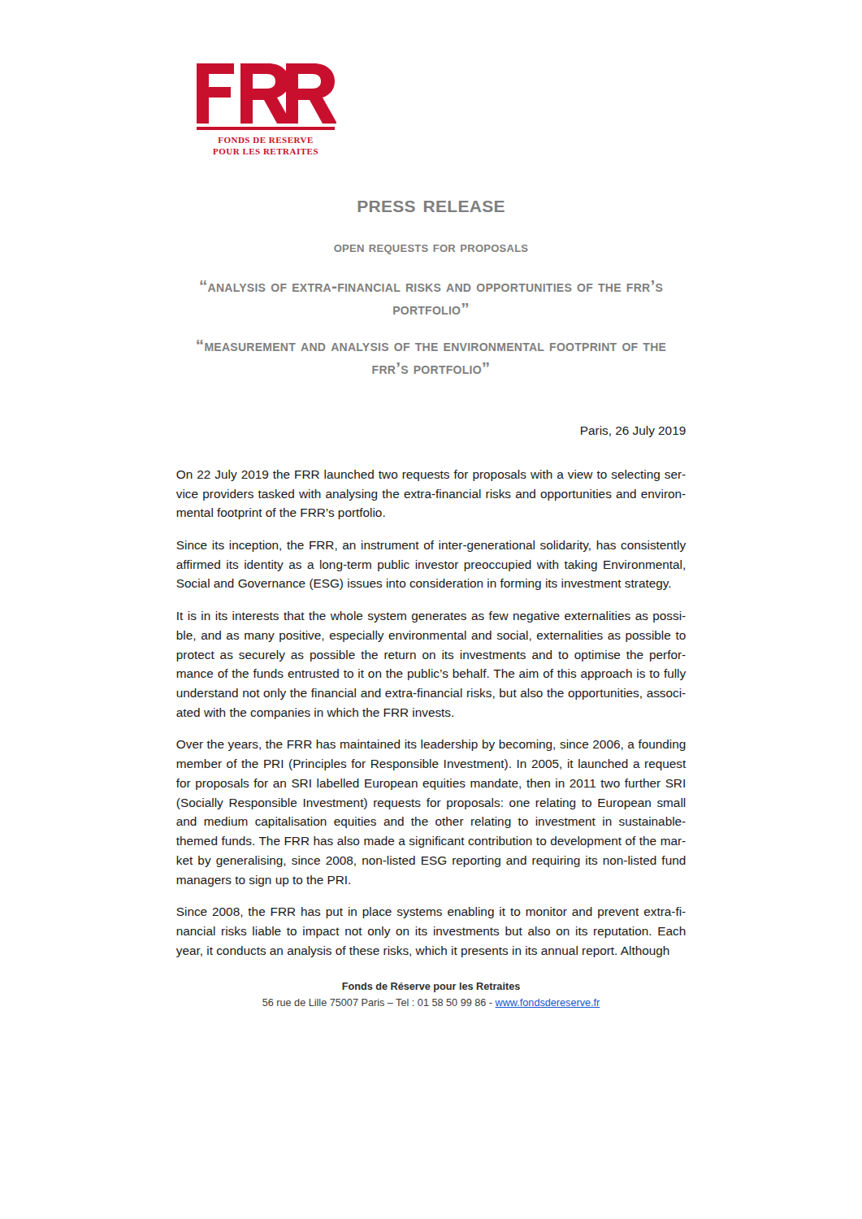FONDS DE RESERVE POUR LES RETRAITES
Press release
open requests for proposals
“Analysis of extra-financial risks and opportunities of the frr’s portfolio”
“Measurement and analysis of the environmental footprint of the frr’s portfolio”
Paris, 26 July 2019
On 22 July 2019 the FRR launched two requests for proposals with a view to selecting service providers tasked with analysing the extra-financial risks and opportunities and environmental footprint of the FRR’s portfolio.
Since its inception, the FRR, an instrument of inter-generational solidarity, has consistently affirmed its identity as a long-term public investor preoccupied with taking Environmental, Social and Governance (ESG) issues into consideration in forming its investment strategy.
It is in its interests that the whole system generates as few negative externalities as possible, and as many positive, especially environmental and social, externalities as possible to protect as securely as possible the return on its investments and to optimise the performance of the funds entrusted to it on the public’s behalf. The aim of this approach is to fully understand not only the financial and extra-financial risks, but also the opportunities, associated with the companies in which the FRR invests.
Over the years, the FRR has maintained its leadership by becoming, since 2006, a founding member of the PRI (Principles for Responsible Investment). In 2005, it launched a request for proposals for an SRI labelled European equities mandate, then in 2011 two further SRI (Socially Responsible Investment) requests for proposals: one relating to European small and medium capitalisation equities and the other relating to investment in sustainable-themed funds. The FRR has also made a significant contribution to development of the market by generalising, since 2008, non-listed ESG reporting and requiring its non-listed fund managers to sign up to the PRI.
Since 2008, the FRR has put in place systems enabling it to monitor and prevent extra-financial risks liable to impact not only on its investments but also on its reputation. Each year, it conducts an analysis of these risks, which it presents in its annual report. Although
Fonds de Réserve pour les Retraites
56 rue de Lille 75007 Paris – Tel : 01 58 50 99 86 - www.fondsdereserve.fr